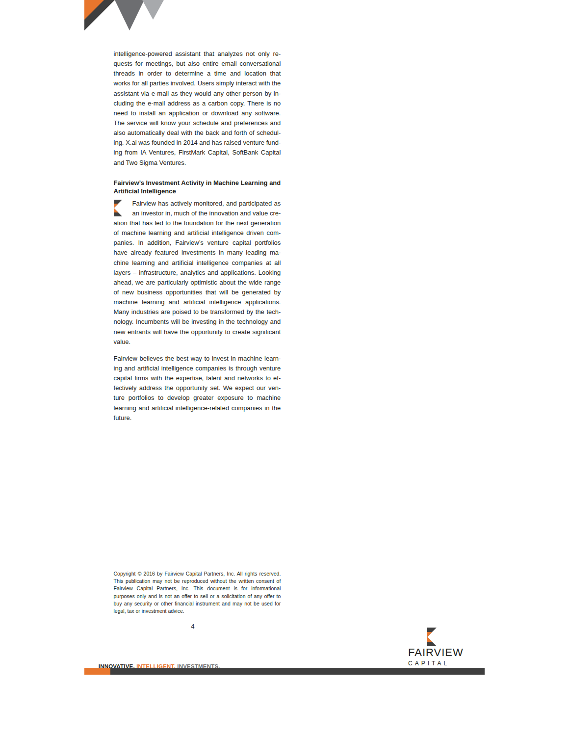intelligence-powered assistant that analyzes not only requests for meetings, but also entire email conversational threads in order to determine a time and location that works for all parties involved. Users simply interact with the assistant via e-mail as they would any other person by including the e-mail address as a carbon copy. There is no need to install an application or download any software. The service will know your schedule and preferences and also automatically deal with the back and forth of scheduling. X.ai was founded in 2014 and has raised venture funding from IA Ventures, FirstMark Capital, SoftBank Capital and Two Sigma Ventures.
Fairview’s Investment Activity in Machine Learning and Artificial Intelligence
Fairview has actively monitored, and participated as an investor in, much of the innovation and value creation that has led to the foundation for the next generation of machine learning and artificial intelligence driven companies. In addition, Fairview’s venture capital portfolios have already featured investments in many leading machine learning and artificial intelligence companies at all layers – infrastructure, analytics and applications. Looking ahead, we are particularly optimistic about the wide range of new business opportunities that will be generated by machine learning and artificial intelligence applications. Many industries are poised to be transformed by the technology. Incumbents will be investing in the technology and new entrants will have the opportunity to create significant value.
Fairview believes the best way to invest in machine learning and artificial intelligence companies is through venture capital firms with the expertise, talent and networks to effectively address the opportunity set. We expect our venture portfolios to develop greater exposure to machine learning and artificial intelligence-related companies in the future.
Copyright © 2016 by Fairview Capital Partners, Inc. All rights reserved. This publication may not be reproduced without the written consent of Fairview Capital Partners, Inc. This document is for informational purposes only and is not an offer to sell or a solicitation of any offer to buy any security or other financial instrument and may not be used for legal, tax or investment advice.
4
INNOVATIVE. INTELLIGENT. INVESTMENTS.
FAIRVIEW
CAPITAL